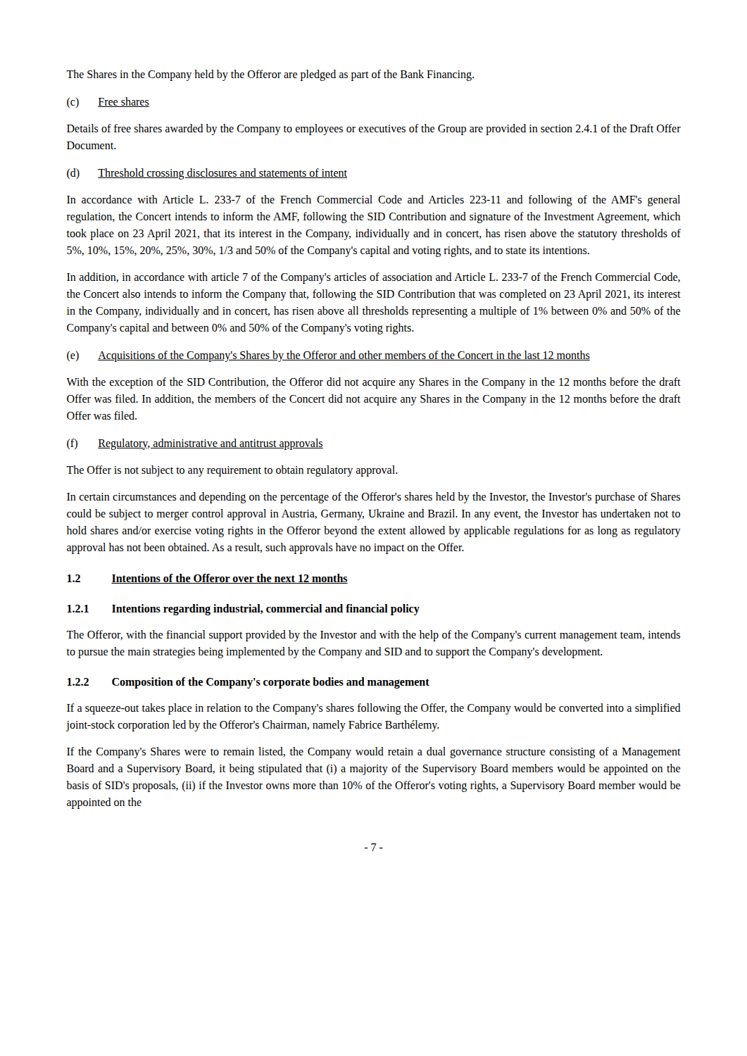The Shares in the Company held by the Offeror are pledged as part of the Bank Financing.
(c) Free shares
Details of free shares awarded by the Company to employees or executives of the Group are provided in section 2.4.1 of the Draft Offer Document.
(d) Threshold crossing disclosures and statements of intent
In accordance with Article L. 233-7 of the French Commercial Code and Articles 223-11 and following of the AMF's general regulation, the Concert intends to inform the AMF, following the SID Contribution and signature of the Investment Agreement, which took place on 23 April 2021, that its interest in the Company, individually and in concert, has risen above the statutory thresholds of 5%, 10%, 15%, 20%, 25%, 30%, 1/3 and 50% of the Company's capital and voting rights, and to state its intentions.
In addition, in accordance with article 7 of the Company's articles of association and Article L. 233-7 of the French Commercial Code, the Concert also intends to inform the Company that, following the SID Contribution that was completed on 23 April 2021, its interest in the Company, individually and in concert, has risen above all thresholds representing a multiple of 1% between 0% and 50% of the Company's capital and between 0% and 50% of the Company's voting rights.
(e) Acquisitions of the Company's Shares by the Offeror and other members of the Concert in the last 12 months
With the exception of the SID Contribution, the Offeror did not acquire any Shares in the Company in the 12 months before the draft Offer was filed. In addition, the members of the Concert did not acquire any Shares in the Company in the 12 months before the draft Offer was filed.
(f) Regulatory, administrative and antitrust approvals
The Offer is not subject to any requirement to obtain regulatory approval.
In certain circumstances and depending on the percentage of the Offeror's shares held by the Investor, the Investor's purchase of Shares could be subject to merger control approval in Austria, Germany, Ukraine and Brazil. In any event, the Investor has undertaken not to hold shares and/or exercise voting rights in the Offeror beyond the extent allowed by applicable regulations for as long as regulatory approval has not been obtained. As a result, such approvals have no impact on the Offer.
1.2 Intentions of the Offeror over the next 12 months
1.2.1 Intentions regarding industrial, commercial and financial policy
The Offeror, with the financial support provided by the Investor and with the help of the Company's current management team, intends to pursue the main strategies being implemented by the Company and SID and to support the Company's development.
1.2.2 Composition of the Company's corporate bodies and management
If a squeeze-out takes place in relation to the Company's shares following the Offer, the Company would be converted into a simplified joint-stock corporation led by the Offeror's Chairman, namely Fabrice Barthélemy.
If the Company's Shares were to remain listed, the Company would retain a dual governance structure consisting of a Management Board and a Supervisory Board, it being stipulated that (i) a majority of the Supervisory Board members would be appointed on the basis of SID's proposals, (ii) if the Investor owns more than 10% of the Offeror's voting rights, a Supervisory Board member would be appointed on the
- 7 -